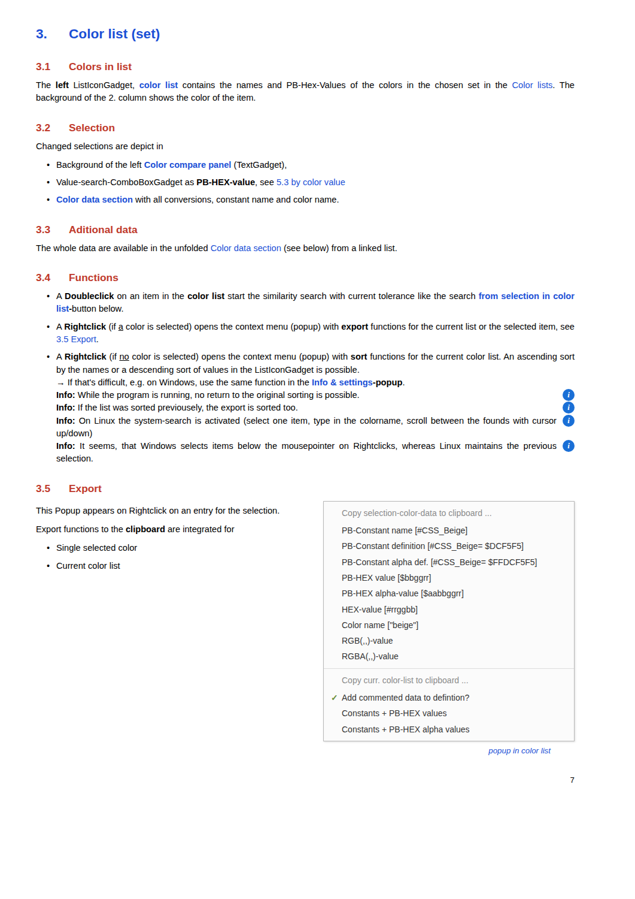3. Color list (set)
3.1 Colors in list
The left ListIconGadget, color list contains the names and PB-Hex-Values of the colors in the chosen set in the Color lists. The background of the 2. column shows the color of the item.
3.2 Selection
Changed selections are depict in
Background of the left Color compare panel (TextGadget),
Value-search-ComboBoxGadget as PB-HEX-value, see 5.3 by color value
Color data section with all conversions, constant name and color name.
3.3 Aditional data
The whole data are available in the unfolded Color data section (see below) from a linked list.
3.4 Functions
A Doubleclick on an item in the color list start the similarity search with current tolerance like the search from selection in color list-button below.
A Rightclick (if a color is selected) opens the context menu (popup) with export functions for the current list or the selected item, see 3.5 Export.
A Rightclick (if no color is selected) opens the context menu (popup) with sort functions for the current color list. An ascending sort by the names or a descending sort of values in the ListIconGadget is possible.
→ If that's difficult, e.g. on Windows, use the same function in the Info & settings-popup.
iInfo: While the program is running, no return to the original sorting is possible.
iInfo: If the list was sorted previousely, the export is sorted too.
iInfo: On Linux the system-search is activated (select one item, type in the colorname, scroll between the founds with cursor up/down)
iInfo: It seems, that Windows selects items below the mousepointer on Rightclicks, whereas Linux maintains the previous selection.
3.5 Export
This Popup appears on Rightclick on an entry for the selection.
Export functions to the clipboard are integrated for
Single selected color
Current color list
Copy selection-color-data to clipboard ...
PB-Constant name [#CSS_Beige]
PB-Constant definition [#CSS_Beige= $DCF5F5]
PB-Constant alpha def. [#CSS_Beige= $FFDCF5F5]
PB-HEX value [$bbggrr]
PB-HEX alpha-value [$aabbggrr]
HEX-value [#rrggbb]
Color name ["beige"]
RGB(,,)-value
RGBA(,,)-value
Copy curr. color-list to clipboard ...
Add commented data to defintion?
Constants + PB-HEX values
Constants + PB-HEX alpha values
popup in color list
7